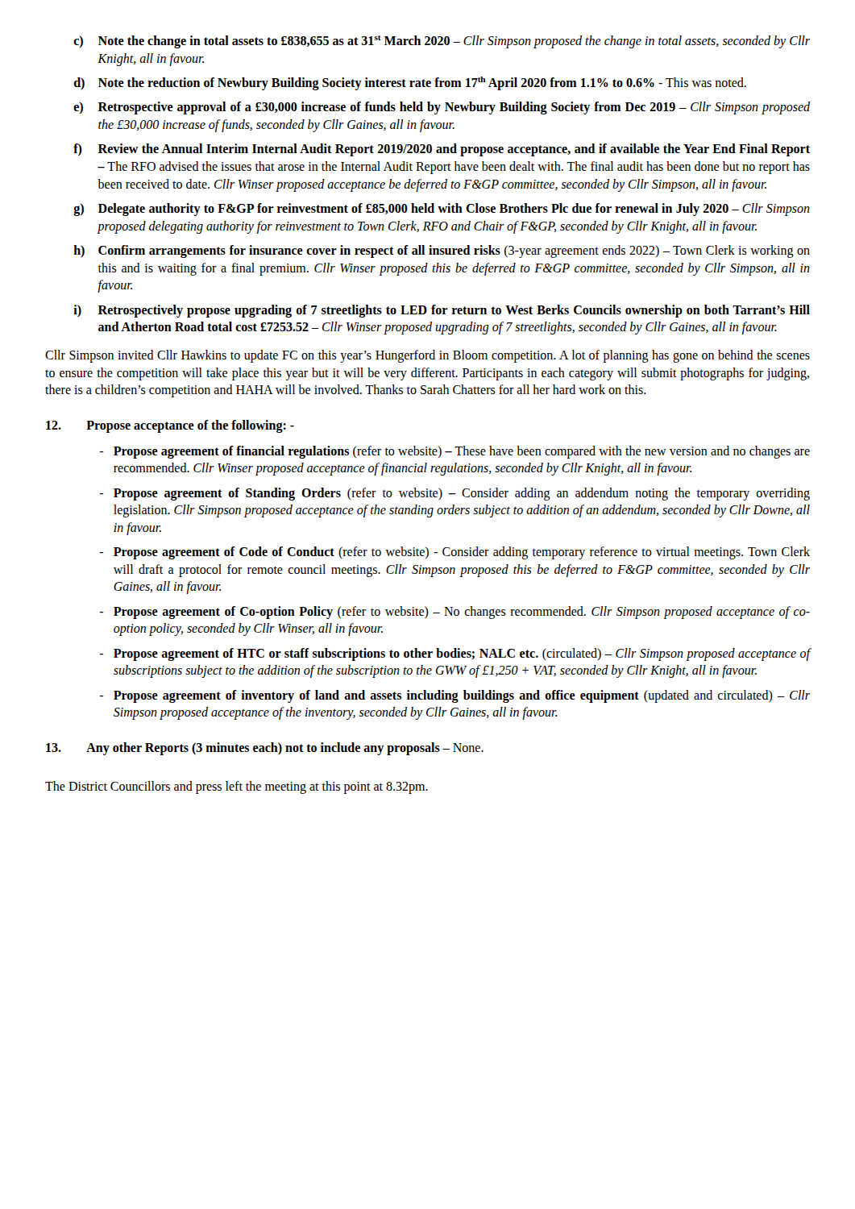c) Note the change in total assets to £838,655 as at 31st March 2020 – Cllr Simpson proposed the change in total assets, seconded by Cllr Knight, all in favour.
d) Note the reduction of Newbury Building Society interest rate from 17th April 2020 from 1.1% to 0.6% - This was noted.
e) Retrospective approval of a £30,000 increase of funds held by Newbury Building Society from Dec 2019 – Cllr Simpson proposed the £30,000 increase of funds, seconded by Cllr Gaines, all in favour.
f) Review the Annual Interim Internal Audit Report 2019/2020 and propose acceptance, and if available the Year End Final Report – The RFO advised the issues that arose in the Internal Audit Report have been dealt with. The final audit has been done but no report has been received to date. Cllr Winser proposed acceptance be deferred to F&GP committee, seconded by Cllr Simpson, all in favour.
g) Delegate authority to F&GP for reinvestment of £85,000 held with Close Brothers Plc due for renewal in July 2020 – Cllr Simpson proposed delegating authority for reinvestment to Town Clerk, RFO and Chair of F&GP, seconded by Cllr Knight, all in favour.
h) Confirm arrangements for insurance cover in respect of all insured risks (3-year agreement ends 2022) – Town Clerk is working on this and is waiting for a final premium. Cllr Winser proposed this be deferred to F&GP committee, seconded by Cllr Simpson, all in favour.
i) Retrospectively propose upgrading of 7 streetlights to LED for return to West Berks Councils ownership on both Tarrant’s Hill and Atherton Road total cost £7253.52 – Cllr Winser proposed upgrading of 7 streetlights, seconded by Cllr Gaines, all in favour.
Cllr Simpson invited Cllr Hawkins to update FC on this year’s Hungerford in Bloom competition. A lot of planning has gone on behind the scenes to ensure the competition will take place this year but it will be very different. Participants in each category will submit photographs for judging, there is a children’s competition and HAHA will be involved. Thanks to Sarah Chatters for all her hard work on this.
12.
Propose acceptance of the following: -
Propose agreement of financial regulations (refer to website) – These have been compared with the new version and no changes are recommended. Cllr Winser proposed acceptance of financial regulations, seconded by Cllr Knight, all in favour.
Propose agreement of Standing Orders (refer to website) – Consider adding an addendum noting the temporary overriding legislation. Cllr Simpson proposed acceptance of the standing orders subject to addition of an addendum, seconded by Cllr Downe, all in favour.
Propose agreement of Code of Conduct (refer to website) - Consider adding temporary reference to virtual meetings. Town Clerk will draft a protocol for remote council meetings. Cllr Simpson proposed this be deferred to F&GP committee, seconded by Cllr Gaines, all in favour.
Propose agreement of Co-option Policy (refer to website) – No changes recommended. Cllr Simpson proposed acceptance of co-option policy, seconded by Cllr Winser, all in favour.
Propose agreement of HTC or staff subscriptions to other bodies; NALC etc. (circulated) – Cllr Simpson proposed acceptance of subscriptions subject to the addition of the subscription to the GWW of £1,250 + VAT, seconded by Cllr Knight, all in favour.
Propose agreement of inventory of land and assets including buildings and office equipment (updated and circulated) – Cllr Simpson proposed acceptance of the inventory, seconded by Cllr Gaines, all in favour.
13.
Any other Reports (3 minutes each) not to include any proposals – None.
The District Councillors and press left the meeting at this point at 8.32pm.